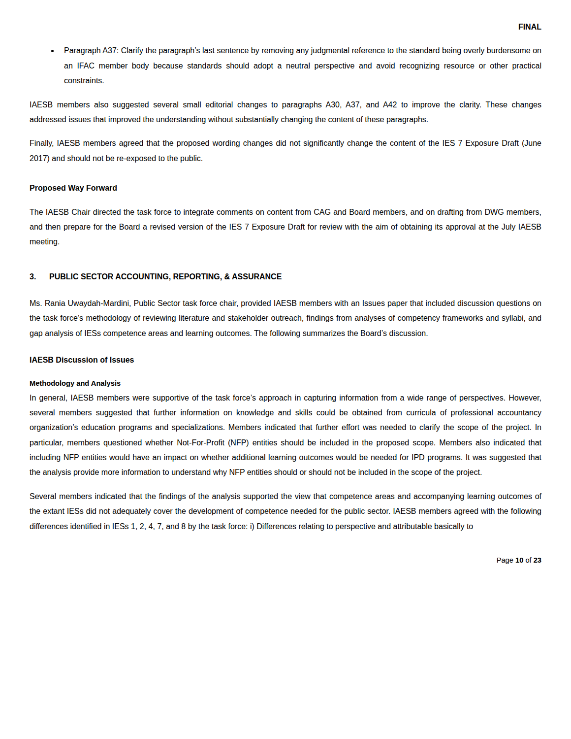FINAL
Paragraph A37: Clarify the paragraph’s last sentence by removing any judgmental reference to the standard being overly burdensome on an IFAC member body because standards should adopt a neutral perspective and avoid recognizing resource or other practical constraints.
IAESB members also suggested several small editorial changes to paragraphs A30, A37, and A42 to improve the clarity. These changes addressed issues that improved the understanding without substantially changing the content of these paragraphs.
Finally, IAESB members agreed that the proposed wording changes did not significantly change the content of the IES 7 Exposure Draft (June 2017) and should not be re-exposed to the public.
Proposed Way Forward
The IAESB Chair directed the task force to integrate comments on content from CAG and Board members, and on drafting from DWG members, and then prepare for the Board a revised version of the IES 7 Exposure Draft for review with the aim of obtaining its approval at the July IAESB meeting.
3. PUBLIC SECTOR ACCOUNTING, REPORTING, & ASSURANCE
Ms. Rania Uwaydah-Mardini, Public Sector task force chair, provided IAESB members with an Issues paper that included discussion questions on the task force’s methodology of reviewing literature and stakeholder outreach, findings from analyses of competency frameworks and syllabi, and gap analysis of IESs competence areas and learning outcomes. The following summarizes the Board’s discussion.
IAESB Discussion of Issues
Methodology and Analysis
In general, IAESB members were supportive of the task force’s approach in capturing information from a wide range of perspectives. However, several members suggested that further information on knowledge and skills could be obtained from curricula of professional accountancy organization’s education programs and specializations. Members indicated that further effort was needed to clarify the scope of the project. In particular, members questioned whether Not-For-Profit (NFP) entities should be included in the proposed scope. Members also indicated that including NFP entities would have an impact on whether additional learning outcomes would be needed for IPD programs. It was suggested that the analysis provide more information to understand why NFP entities should or should not be included in the scope of the project.
Several members indicated that the findings of the analysis supported the view that competence areas and accompanying learning outcomes of the extant IESs did not adequately cover the development of competence needed for the public sector. IAESB members agreed with the following differences identified in IESs 1, 2, 4, 7, and 8 by the task force: i) Differences relating to perspective and attributable basically to
Page 10 of 23